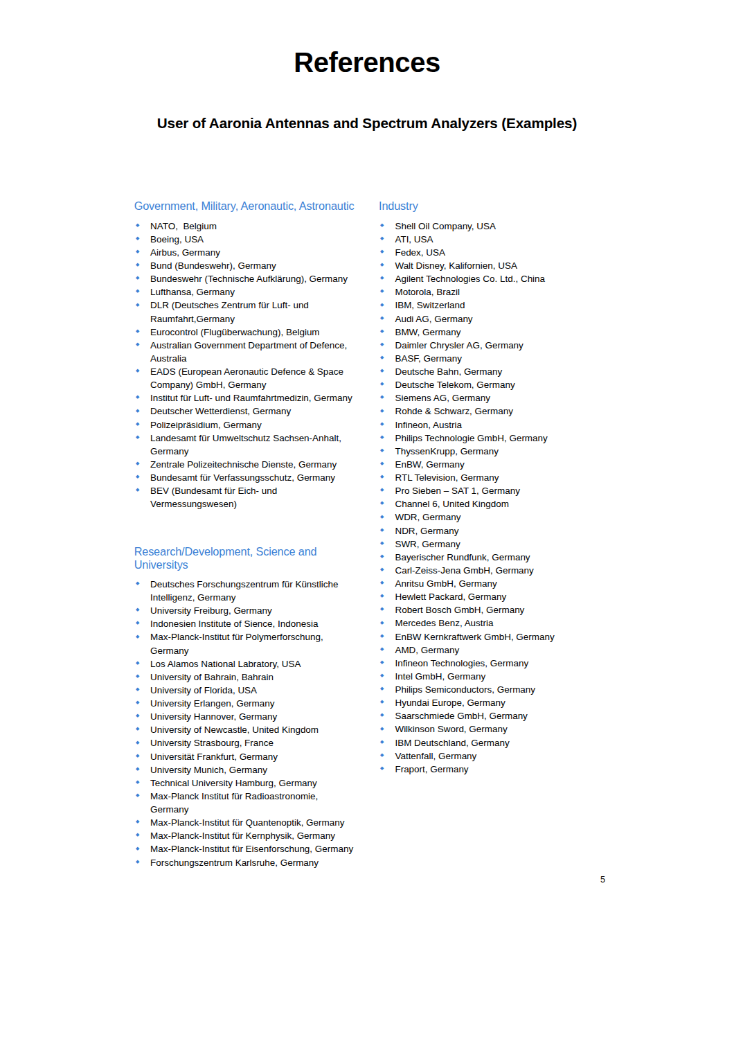References
User of Aaronia Antennas and Spectrum Analyzers (Examples)
Government, Military, Aeronautic, Astronautic
NATO, Belgium
Boeing, USA
Airbus, Germany
Bund (Bundeswehr), Germany
Bundeswehr (Technische Aufklärung), Germany
Lufthansa, Germany
DLR (Deutsches Zentrum für Luft- und Raumfahrt,Germany
Eurocontrol (Flugüberwachung), Belgium
Australian Government Department of Defence, Australia
EADS (European Aeronautic Defence & Space Company) GmbH, Germany
Institut für Luft- und Raumfahrtmedizin, Germany
Deutscher Wetterdienst, Germany
Polizeipräsidium, Germany
Landesamt für Umweltschutz Sachsen-Anhalt, Germany
Zentrale Polizeitechnische Dienste, Germany
Bundesamt für Verfassungsschutz, Germany
BEV (Bundesamt für Eich- und Vermessungswesen)
Research/Development, Science and Universitys
Deutsches Forschungszentrum für Künstliche Intelligenz, Germany
University Freiburg, Germany
Indonesien Institute of Sience, Indonesia
Max-Planck-Institut für Polymerforschung, Germany
Los Alamos National Labratory, USA
University of Bahrain, Bahrain
University of Florida, USA
University Erlangen, Germany
University Hannover, Germany
University of Newcastle, United Kingdom
University Strasbourg, France
Universität Frankfurt, Germany
University Munich, Germany
Technical University Hamburg, Germany
Max-Planck Institut für Radioastronomie, Germany
Max-Planck-Institut für Quantenoptik, Germany
Max-Planck-Institut für Kernphysik, Germany
Max-Planck-Institut für Eisenforschung, Germany
Forschungszentrum Karlsruhe, Germany
Industry
Shell Oil Company, USA
ATI, USA
Fedex, USA
Walt Disney, Kalifornien, USA
Agilent Technologies Co. Ltd., China
Motorola, Brazil
IBM, Switzerland
Audi AG, Germany
BMW, Germany
Daimler Chrysler AG, Germany
BASF, Germany
Deutsche Bahn, Germany
Deutsche Telekom, Germany
Siemens AG, Germany
Rohde & Schwarz, Germany
Infineon, Austria
Philips Technologie GmbH, Germany
ThyssenKrupp, Germany
EnBW, Germany
RTL Television, Germany
Pro Sieben – SAT 1, Germany
Channel 6, United Kingdom
WDR, Germany
NDR, Germany
SWR, Germany
Bayerischer Rundfunk, Germany
Carl-Zeiss-Jena GmbH, Germany
Anritsu GmbH, Germany
Hewlett Packard, Germany
Robert Bosch GmbH, Germany
Mercedes Benz, Austria
EnBW Kernkraftwerk GmbH, Germany
AMD, Germany
Infineon Technologies, Germany
Intel GmbH, Germany
Philips Semiconductors, Germany
Hyundai Europe, Germany
Saarschmiede GmbH, Germany
Wilkinson Sword, Germany
IBM Deutschland, Germany
Vattenfall, Germany
Fraport, Germany
5